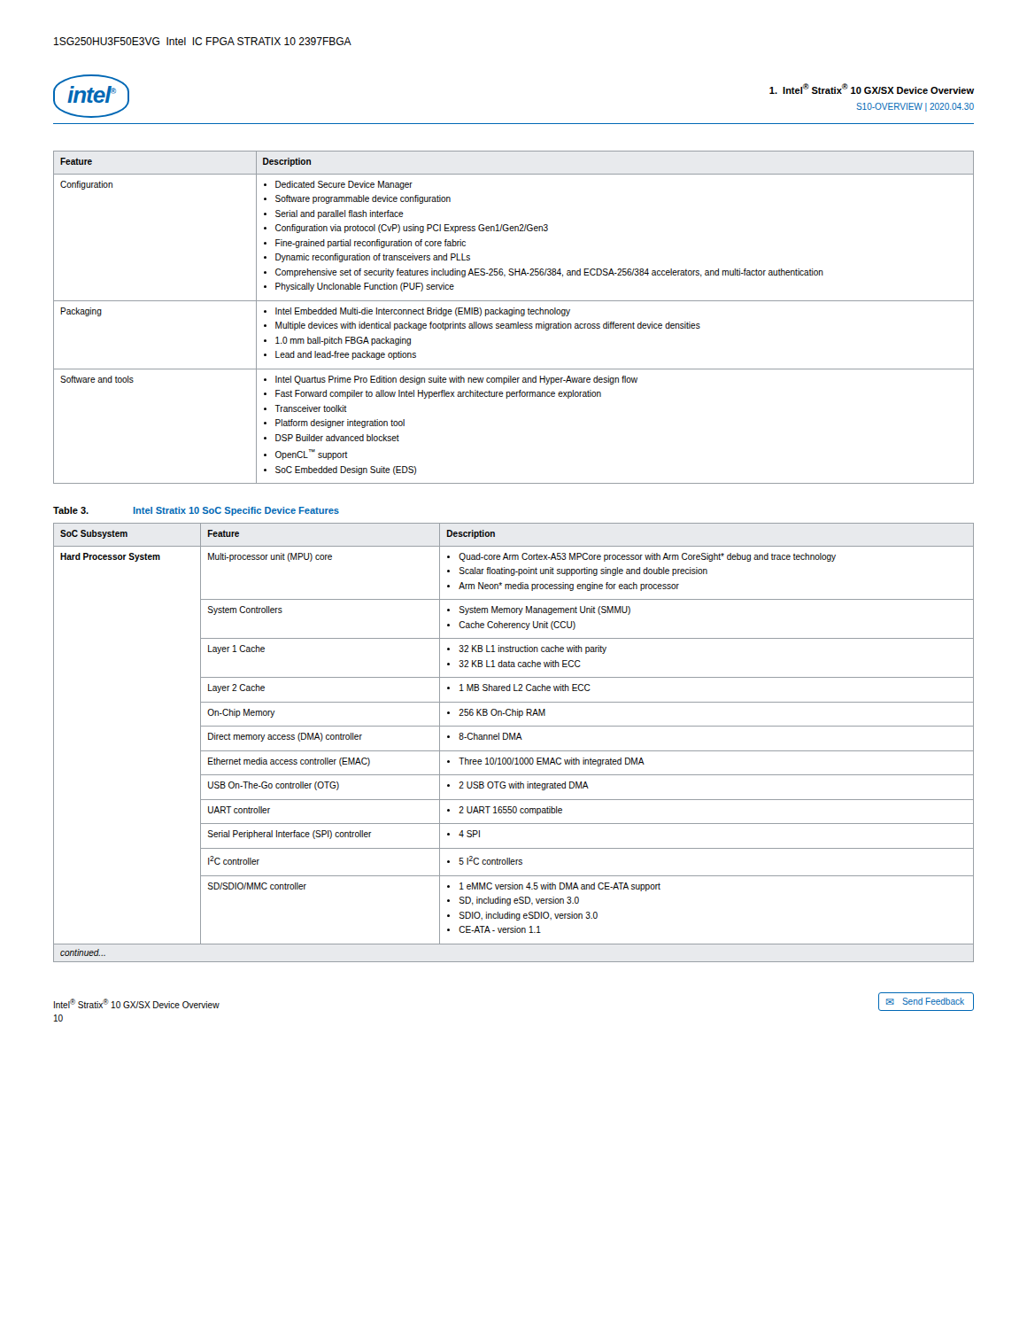1SG250HU3F50E3VG Intel IC FPGA STRATIX 10 2397FBGA
intel®
1. Intel® Stratix® 10 GX/SX Device Overview
S10-OVERVIEW | 2020.04.30
| Feature | Description |
| --- | --- |
| Configuration | Dedicated Secure Device Manager Software programmable device configuration Serial and parallel flash interface Configuration via protocol (CvP) using PCI Express Gen1/Gen2/Gen3 Fine-grained partial reconfiguration of core fabric Dynamic reconfiguration of transceivers and PLLs Comprehensive set of security features including AES-256, SHA-256/384, and ECDSA-256/384 accelerators, and multi-factor authentication Physically Unclonable Function (PUF) service |
| Packaging | Intel Embedded Multi-die Interconnect Bridge (EMIB) packaging technology Multiple devices with identical package footprints allows seamless migration across different device densities 1.0 mm ball-pitch FBGA packaging Lead and lead-free package options |
| Software and tools | Intel Quartus Prime Pro Edition design suite with new compiler and Hyper-Aware design flow Fast Forward compiler to allow Intel Hyperflex architecture performance exploration Transceiver toolkit Platform designer integration tool DSP Builder advanced blockset OpenCL ™ support SoC Embedded Design Suite (EDS) |
Table 3. Intel Stratix 10 SoC Specific Device Features
| SoC Subsystem | Feature | Description |
| --- | --- | --- |
| Hard Processor System | Multi-processor unit (MPU) core | Quad-core Arm Cortex-A53 MPCore processor with Arm CoreSight* debug and trace technology Scalar floating-point unit supporting single and double precision Arm Neon* media processing engine for each processor |
| System Controllers | System Memory Management Unit (SMMU) Cache Coherency Unit (CCU) |
| Layer 1 Cache | 32 KB L1 instruction cache with parity 32 KB L1 data cache with ECC |
| Layer 2 Cache | 1 MB Shared L2 Cache with ECC |
| On-Chip Memory | 256 KB On-Chip RAM |
| Direct memory access (DMA) controller | 8-Channel DMA |
| Ethernet media access controller (EMAC) | Three 10/100/1000 EMAC with integrated DMA |
| USB On-The-Go controller (OTG) | 2 USB OTG with integrated DMA |
| UART controller | 2 UART 16550 compatible |
| Serial Peripheral Interface (SPI) controller | 4 SPI |
| I 2 C controller | 5 I 2 C controllers |
| SD/SDIO/MMC controller | 1 eMMC version 4.5 with DMA and CE-ATA support SD, including eSD, version 3.0 SDIO, including eSDIO, version 3.0 CE-ATA - version 1.1 |
continued...
Intel® Stratix® 10 GX/SX Device Overview
10
Send Feedback